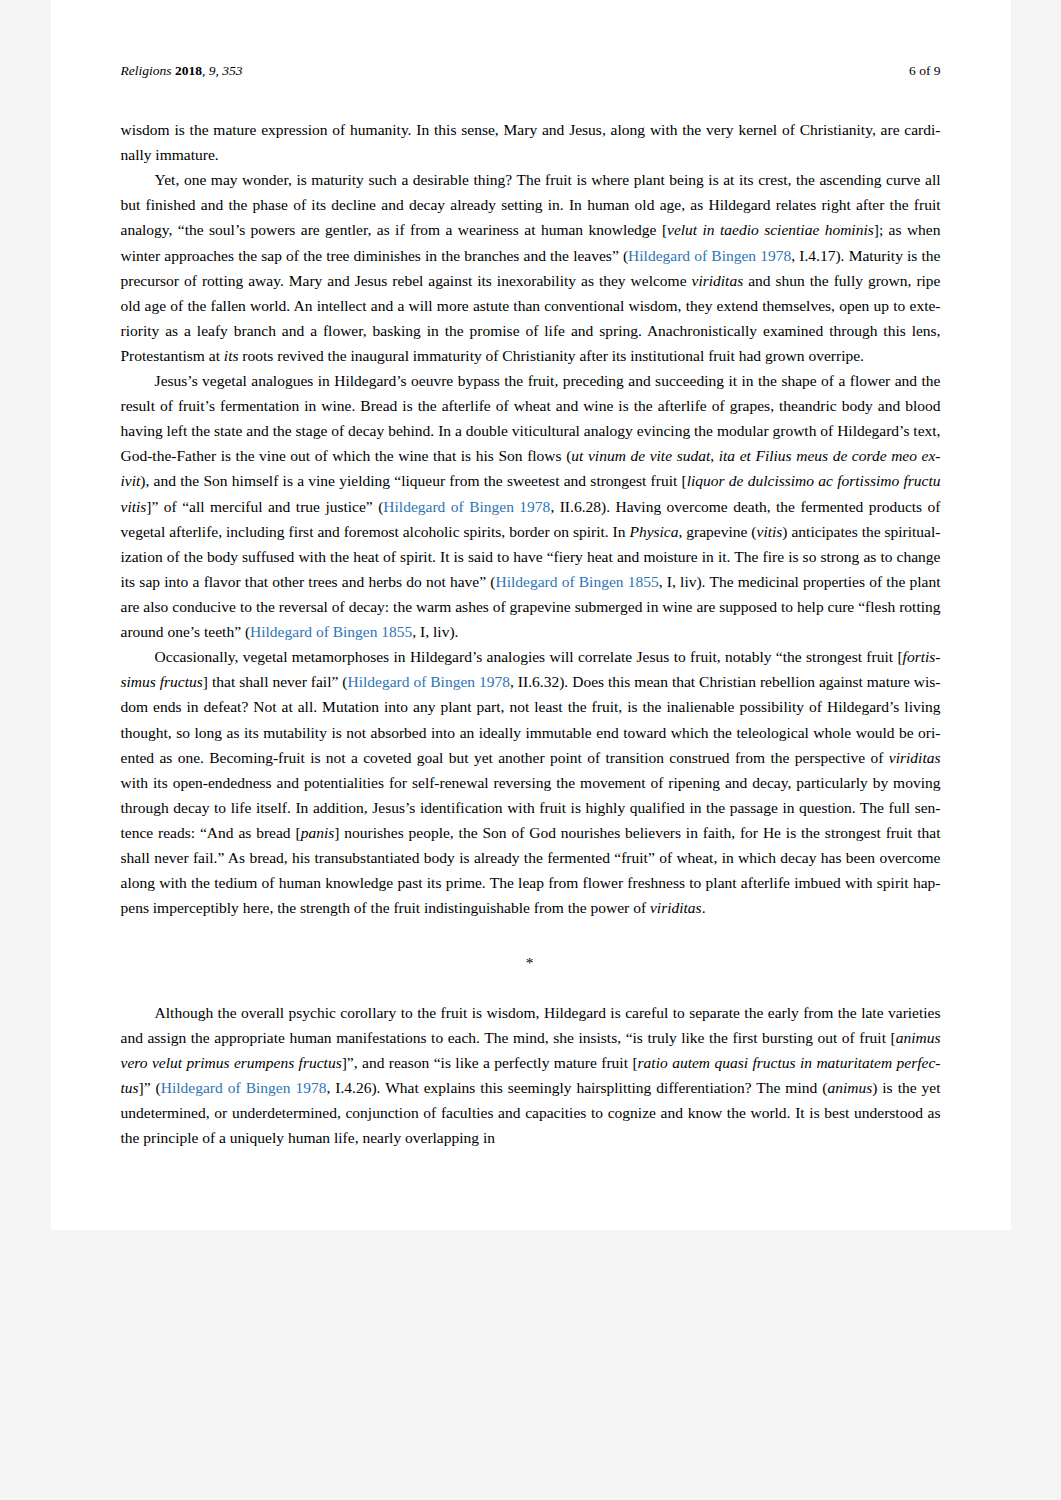Religions 2018, 9, 353
6 of 9
wisdom is the mature expression of humanity. In this sense, Mary and Jesus, along with the very kernel of Christianity, are cardinally immature.
Yet, one may wonder, is maturity such a desirable thing? The fruit is where plant being is at its crest, the ascending curve all but finished and the phase of its decline and decay already setting in. In human old age, as Hildegard relates right after the fruit analogy, “the soul’s powers are gentler, as if from a weariness at human knowledge [velut in taedio scientiae hominis]; as when winter approaches the sap of the tree diminishes in the branches and the leaves” (Hildegard of Bingen 1978, I.4.17). Maturity is the precursor of rotting away. Mary and Jesus rebel against its inexorability as they welcome viriditas and shun the fully grown, ripe old age of the fallen world. An intellect and a will more astute than conventional wisdom, they extend themselves, open up to exteriority as a leafy branch and a flower, basking in the promise of life and spring. Anachronistically examined through this lens, Protestantism at its roots revived the inaugural immaturity of Christianity after its institutional fruit had grown overripe.
Jesus’s vegetal analogues in Hildegard’s oeuvre bypass the fruit, preceding and succeeding it in the shape of a flower and the result of fruit’s fermentation in wine. Bread is the afterlife of wheat and wine is the afterlife of grapes, theandric body and blood having left the state and the stage of decay behind. In a double viticultural analogy evincing the modular growth of Hildegard’s text, God-the-Father is the vine out of which the wine that is his Son flows (ut vinum de vite sudat, ita et Filius meus de corde meo exivit), and the Son himself is a vine yielding “liqueur from the sweetest and strongest fruit [liquor de dulcissimo ac fortissimo fructu vitis]” of “all merciful and true justice” (Hildegard of Bingen 1978, II.6.28). Having overcome death, the fermented products of vegetal afterlife, including first and foremost alcoholic spirits, border on spirit. In Physica, grapevine (vitis) anticipates the spiritualization of the body suffused with the heat of spirit. It is said to have “fiery heat and moisture in it. The fire is so strong as to change its sap into a flavor that other trees and herbs do not have” (Hildegard of Bingen 1855, I, liv). The medicinal properties of the plant are also conducive to the reversal of decay: the warm ashes of grapevine submerged in wine are supposed to help cure “flesh rotting around one’s teeth” (Hildegard of Bingen 1855, I, liv).
Occasionally, vegetal metamorphoses in Hildegard’s analogies will correlate Jesus to fruit, notably “the strongest fruit [fortissimus fructus] that shall never fail” (Hildegard of Bingen 1978, II.6.32). Does this mean that Christian rebellion against mature wisdom ends in defeat? Not at all. Mutation into any plant part, not least the fruit, is the inalienable possibility of Hildegard’s living thought, so long as its mutability is not absorbed into an ideally immutable end toward which the teleological whole would be oriented as one. Becoming-fruit is not a coveted goal but yet another point of transition construed from the perspective of viriditas with its open-endedness and potentialities for self-renewal reversing the movement of ripening and decay, particularly by moving through decay to life itself. In addition, Jesus’s identification with fruit is highly qualified in the passage in question. The full sentence reads: “And as bread [panis] nourishes people, the Son of God nourishes believers in faith, for He is the strongest fruit that shall never fail.” As bread, his transubstantiated body is already the fermented “fruit” of wheat, in which decay has been overcome along with the tedium of human knowledge past its prime. The leap from flower freshness to plant afterlife imbued with spirit happens imperceptibly here, the strength of the fruit indistinguishable from the power of viriditas.
*
Although the overall psychic corollary to the fruit is wisdom, Hildegard is careful to separate the early from the late varieties and assign the appropriate human manifestations to each. The mind, she insists, “is truly like the first bursting out of fruit [animus vero velut primus erumpens fructus]”, and reason “is like a perfectly mature fruit [ratio autem quasi fructus in maturitatem perfectus]” (Hildegard of Bingen 1978, I.4.26). What explains this seemingly hairsplitting differentiation? The mind (animus) is the yet undetermined, or underdetermined, conjunction of faculties and capacities to cognize and know the world. It is best understood as the principle of a uniquely human life, nearly overlapping in